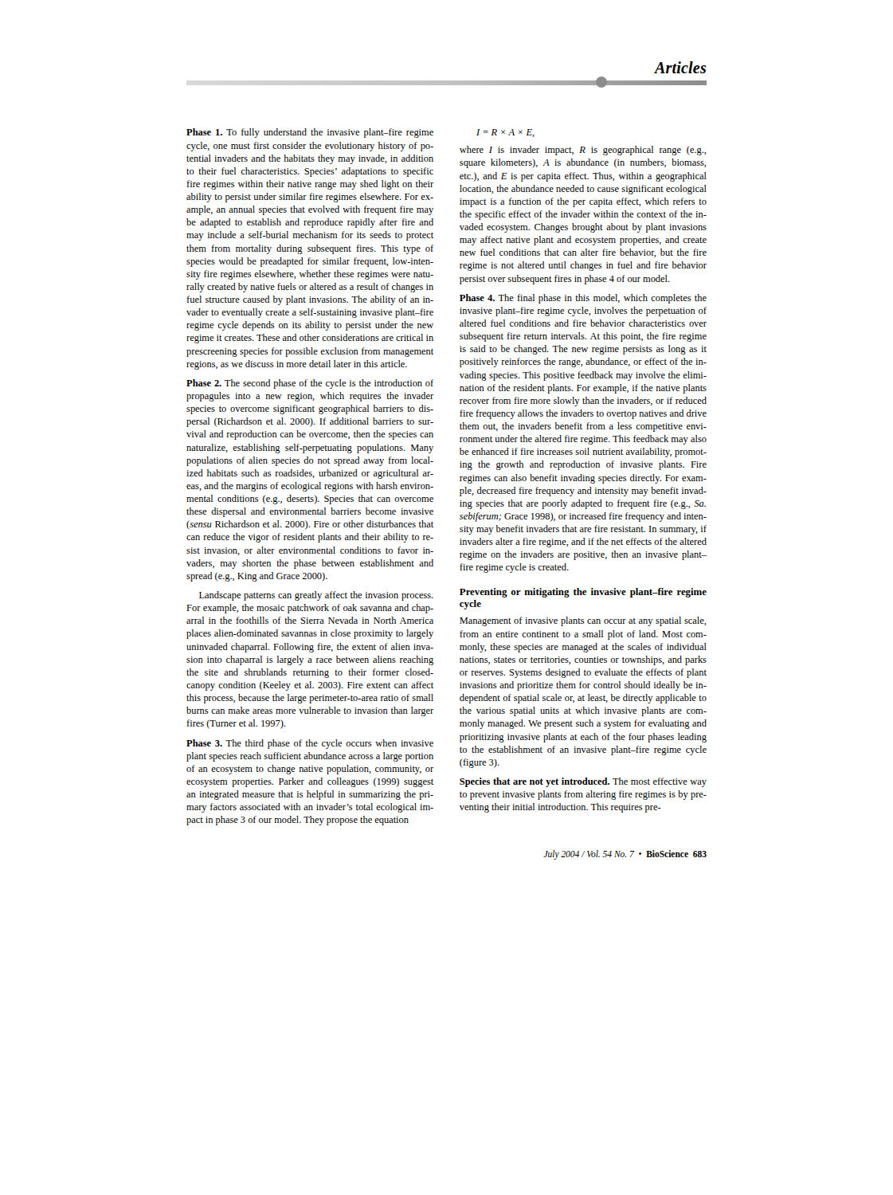Articles
Phase 1. To fully understand the invasive plant–fire regime cycle, one must first consider the evolutionary history of potential invaders and the habitats they may invade, in addition to their fuel characteristics. Species’ adaptations to specific fire regimes within their native range may shed light on their ability to persist under similar fire regimes elsewhere. For example, an annual species that evolved with frequent fire may be adapted to establish and reproduce rapidly after fire and may include a self-burial mechanism for its seeds to protect them from mortality during subsequent fires. This type of species would be preadapted for similar frequent, low-intensity fire regimes elsewhere, whether these regimes were naturally created by native fuels or altered as a result of changes in fuel structure caused by plant invasions. The ability of an invader to eventually create a self-sustaining invasive plant–fire regime cycle depends on its ability to persist under the new regime it creates. These and other considerations are critical in prescreening species for possible exclusion from management regions, as we discuss in more detail later in this article.
Phase 2. The second phase of the cycle is the introduction of propagules into a new region, which requires the invader species to overcome significant geographical barriers to dispersal (Richardson et al. 2000). If additional barriers to survival and reproduction can be overcome, then the species can naturalize, establishing self-perpetuating populations. Many populations of alien species do not spread away from localized habitats such as roadsides, urbanized or agricultural areas, and the margins of ecological regions with harsh environmental conditions (e.g., deserts). Species that can overcome these dispersal and environmental barriers become invasive (sensu Richardson et al. 2000). Fire or other disturbances that can reduce the vigor of resident plants and their ability to resist invasion, or alter environmental conditions to favor invaders, may shorten the phase between establishment and spread (e.g., King and Grace 2000).
Landscape patterns can greatly affect the invasion process. For example, the mosaic patchwork of oak savanna and chaparral in the foothills of the Sierra Nevada in North America places alien-dominated savannas in close proximity to largely uninvaded chaparral. Following fire, the extent of alien invasion into chaparral is largely a race between aliens reaching the site and shrublands returning to their former closed-canopy condition (Keeley et al. 2003). Fire extent can affect this process, because the large perimeter-to-area ratio of small burns can make areas more vulnerable to invasion than larger fires (Turner et al. 1997).
Phase 3. The third phase of the cycle occurs when invasive plant species reach sufficient abundance across a large portion of an ecosystem to change native population, community, or ecosystem properties. Parker and colleagues (1999) suggest an integrated measure that is helpful in summarizing the primary factors associated with an invader’s total ecological impact in phase 3 of our model. They propose the equation
I = R × A × E,
where I is invader impact, R is geographical range (e.g., square kilometers), A is abundance (in numbers, biomass, etc.), and E is per capita effect. Thus, within a geographical location, the abundance needed to cause significant ecological impact is a function of the per capita effect, which refers to the specific effect of the invader within the context of the invaded ecosystem. Changes brought about by plant invasions may affect native plant and ecosystem properties, and create new fuel conditions that can alter fire behavior, but the fire regime is not altered until changes in fuel and fire behavior persist over subsequent fires in phase 4 of our model.
Phase 4. The final phase in this model, which completes the invasive plant–fire regime cycle, involves the perpetuation of altered fuel conditions and fire behavior characteristics over subsequent fire return intervals. At this point, the fire regime is said to be changed. The new regime persists as long as it positively reinforces the range, abundance, or effect of the invading species. This positive feedback may involve the elimination of the resident plants. For example, if the native plants recover from fire more slowly than the invaders, or if reduced fire frequency allows the invaders to overtop natives and drive them out, the invaders benefit from a less competitive environment under the altered fire regime. This feedback may also be enhanced if fire increases soil nutrient availability, promoting the growth and reproduction of invasive plants. Fire regimes can also benefit invading species directly. For example, decreased fire frequency and intensity may benefit invading species that are poorly adapted to frequent fire (e.g., Sa. sebiferum; Grace 1998), or increased fire frequency and intensity may benefit invaders that are fire resistant. In summary, if invaders alter a fire regime, and if the net effects of the altered regime on the invaders are positive, then an invasive plant–fire regime cycle is created.
Preventing or mitigating the invasive plant–fire regime cycle
Management of invasive plants can occur at any spatial scale, from an entire continent to a small plot of land. Most commonly, these species are managed at the scales of individual nations, states or territories, counties or townships, and parks or reserves. Systems designed to evaluate the effects of plant invasions and prioritize them for control should ideally be independent of spatial scale or, at least, be directly applicable to the various spatial units at which invasive plants are commonly managed. We present such a system for evaluating and prioritizing invasive plants at each of the four phases leading to the establishment of an invasive plant–fire regime cycle (figure 3).
Species that are not yet introduced. The most effective way to prevent invasive plants from altering fire regimes is by preventing their initial introduction. This requires pre-
July 2004 / Vol. 54 No. 7 • BioScience 683